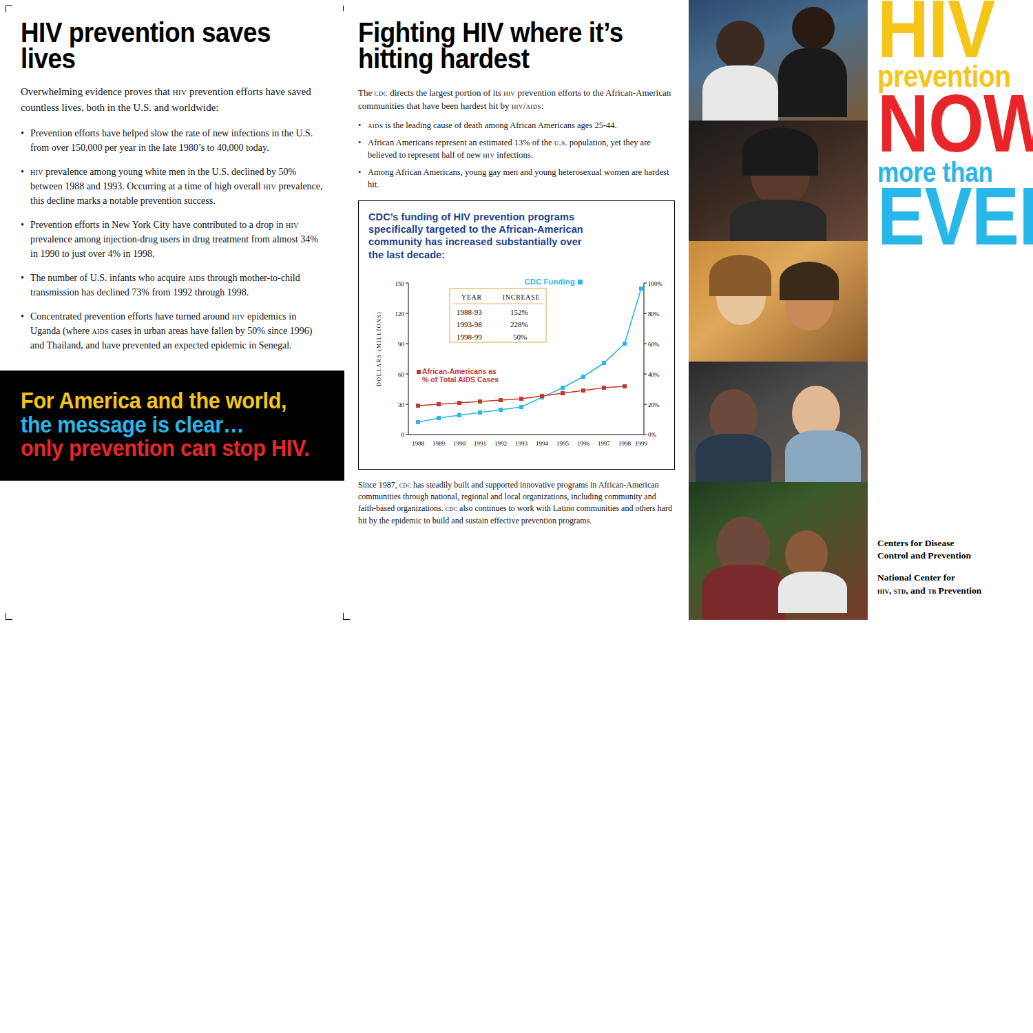HIV prevention saves lives
Overwhelming evidence proves that hiv prevention efforts have saved countless lives, both in the U.S. and worldwide:
Prevention efforts have helped slow the rate of new infections in the U.S. from over 150,000 per year in the late 1980’s to 40,000 today.
hiv prevalence among young white men in the U.S. declined by 50% between 1988 and 1993. Occurring at a time of high overall hiv prevalence, this decline marks a notable prevention success.
Prevention efforts in New York City have contributed to a drop in hiv prevalence among injection-drug users in drug treatment from almost 34% in 1990 to just over 4% in 1998.
The number of U.S. infants who acquire aids through mother-to-child transmission has declined 73% from 1992 through 1998.
Concentrated prevention efforts have turned around hiv epidemics in Uganda (where aids cases in urban areas have fallen by 50% since 1996) and Thailand, and have prevented an expected epidemic in Senegal.
For America and the world,
the message is clear…
only prevention can stop HIV.
Fighting HIV where it’s
hitting hardest
The cdc directs the largest portion of its hiv prevention efforts to the African-American communities that have been hardest hit by hiv/aids:
aids is the leading cause of death among African Americans ages 25-44.
African Americans represent an estimated 13% of the u.s. population, yet they are believed to represent half of new hiv infections.
Among African Americans, young gay men and young heterosexual women are hardest hit.
CDC’s funding of HIV prevention programs
specifically targeted to the African-American
community has increased substantially over
the last decade:
150 120 90 60 30 0 100% 80% 60% 40% 20% 0% DOLLARS (MILLIONS) 1988 1989 1990 1991 1992 1993 1994 1995 1996 1997 1998 1999 YEAR INCREASE 1988-93 152% 1993-98 228% 1998-99 50% CDC Funding African-Americans as % of Total AIDS Cases
Since 1987, cdc has steadily built and supported innovative programs in African-American communities through national, regional and local organizations, including community and faith-based organizations. cdc also continues to work with Latino communities and others hard hit by the epidemic to build and sustain effective prevention programs.
HIV
prevention
NOW
more than
EVER
Centers for Disease
Control and Prevention
National Center for
hiv, std, and tb Prevention